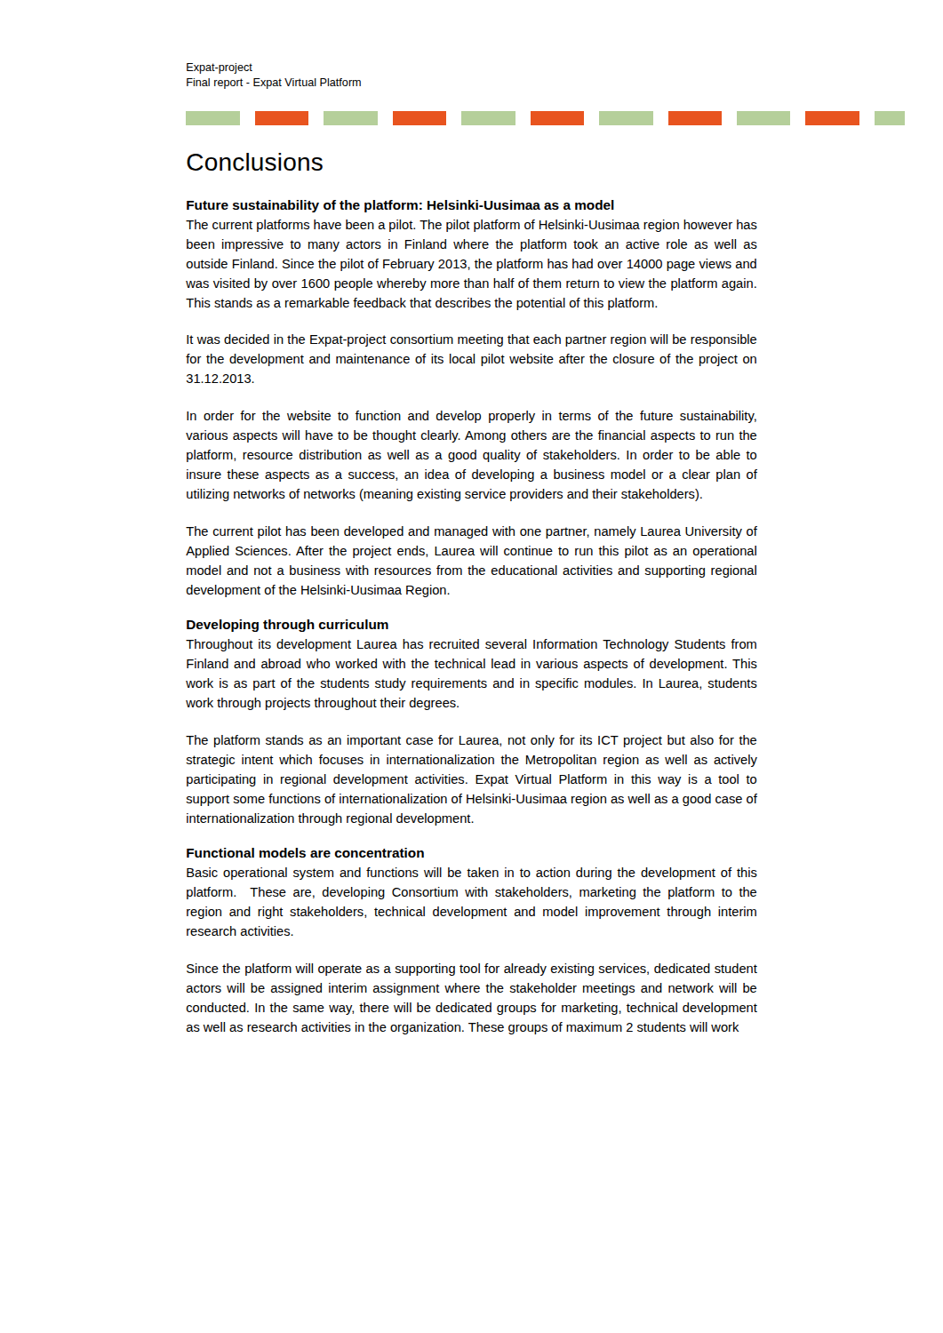Expat-project
Final report - Expat Virtual Platform
Conclusions
Future sustainability of the platform: Helsinki-Uusimaa as a model
The current platforms have been a pilot. The pilot platform of Helsinki-Uusimaa region however has been impressive to many actors in Finland where the platform took an active role as well as outside Finland. Since the pilot of February 2013, the platform has had over 14000 page views and was visited by over 1600 people whereby more than half of them return to view the platform again. This stands as a remarkable feedback that describes the potential of this platform.
It was decided in the Expat-project consortium meeting that each partner region will be responsible for the development and maintenance of its local pilot website after the closure of the project on 31.12.2013.
In order for the website to function and develop properly in terms of the future sustainability, various aspects will have to be thought clearly. Among others are the financial aspects to run the platform, resource distribution as well as a good quality of stakeholders. In order to be able to insure these aspects as a success, an idea of developing a business model or a clear plan of utilizing networks of networks (meaning existing service providers and their stakeholders).
The current pilot has been developed and managed with one partner, namely Laurea University of Applied Sciences. After the project ends, Laurea will continue to run this pilot as an operational model and not a business with resources from the educational activities and supporting regional development of the Helsinki-Uusimaa Region.
Developing through curriculum
Throughout its development Laurea has recruited several Information Technology Students from Finland and abroad who worked with the technical lead in various aspects of development. This work is as part of the students study requirements and in specific modules. In Laurea, students work through projects throughout their degrees.
The platform stands as an important case for Laurea, not only for its ICT project but also for the strategic intent which focuses in internationalization the Metropolitan region as well as actively participating in regional development activities. Expat Virtual Platform in this way is a tool to support some functions of internationalization of Helsinki-Uusimaa region as well as a good case of internationalization through regional development.
Functional models are concentration
Basic operational system and functions will be taken in to action during the development of this platform. These are, developing Consortium with stakeholders, marketing the platform to the region and right stakeholders, technical development and model improvement through interim research activities.
Since the platform will operate as a supporting tool for already existing services, dedicated student actors will be assigned interim assignment where the stakeholder meetings and network will be conducted. In the same way, there will be dedicated groups for marketing, technical development as well as research activities in the organization. These groups of maximum 2 students will work